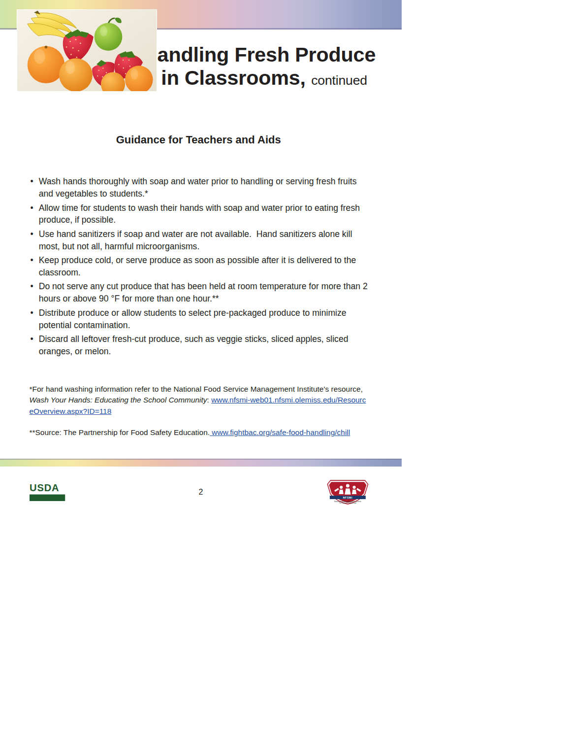Handling Fresh Produce in Classrooms, continued
Guidance for Teachers and Aids
Wash hands thoroughly with soap and water prior to handling or serving fresh fruits and vegetables to students.*
Allow time for students to wash their hands with soap and water prior to eating fresh produce, if possible.
Use hand sanitizers if soap and water are not available. Hand sanitizers alone kill most, but not all, harmful microorganisms.
Keep produce cold, or serve produce as soon as possible after it is delivered to the classroom.
Do not serve any cut produce that has been held at room temperature for more than 2 hours or above 90 °F for more than one hour.**
Distribute produce or allow students to select pre-packaged produce to minimize potential contamination.
Discard all leftover fresh-cut produce, such as veggie sticks, sliced apples, sliced oranges, or melon.
*For hand washing information refer to the National Food Service Management Institute’s resource, Wash Your Hands: Educating the School Community: www.nfsmi-web01.nfsmi.olemiss.edu/ResourceOverview.aspx?ID=118
**Source: The Partnership for Food Safety Education. www.fightbac.org/safe-food-handling/chill
USDA
2
NFSMI National Food Service Management Institute The University of Mississippi